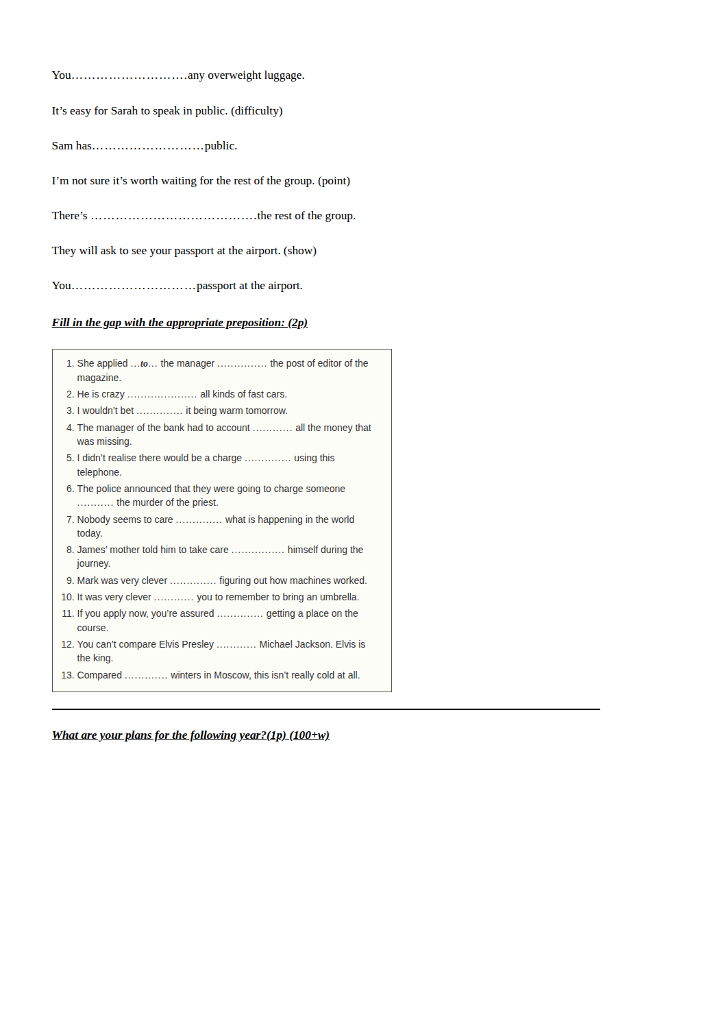You………………………. any overweight luggage.
It’s easy for Sarah to speak in public. (difficulty)
Sam has………………………public.
I’m not sure it’s worth waiting for the rest of the group. (point)
There’s …………………………………. the rest of the group.
They will ask to see your passport at the airport. (show)
You…………………………passport at the airport.
Fill in the gap with the appropriate preposition: (2p)
She applied ... to... the manager ............... the post of editor of the magazine.
He is crazy ..................... all kinds of fast cars.
I wouldn’t bet .............. it being warm tomorrow.
The manager of the bank had to account ............ all the money that was missing.
I didn’t realise there would be a charge .............. using this telephone.
The police announced that they were going to charge someone ........... the murder of the priest.
Nobody seems to care .............. what is happening in the world today.
James’ mother told him to take care ................ himself during the journey.
Mark was very clever .............. figuring out how machines worked.
It was very clever ............ you to remember to bring an umbrella.
If you apply now, you’re assured .............. getting a place on the course.
You can’t compare Elvis Presley ............ Michael Jackson. Elvis is the king.
Compared ............. winters in Moscow, this isn’t really cold at all.
What are your plans for the following year?(1p) (100+w)